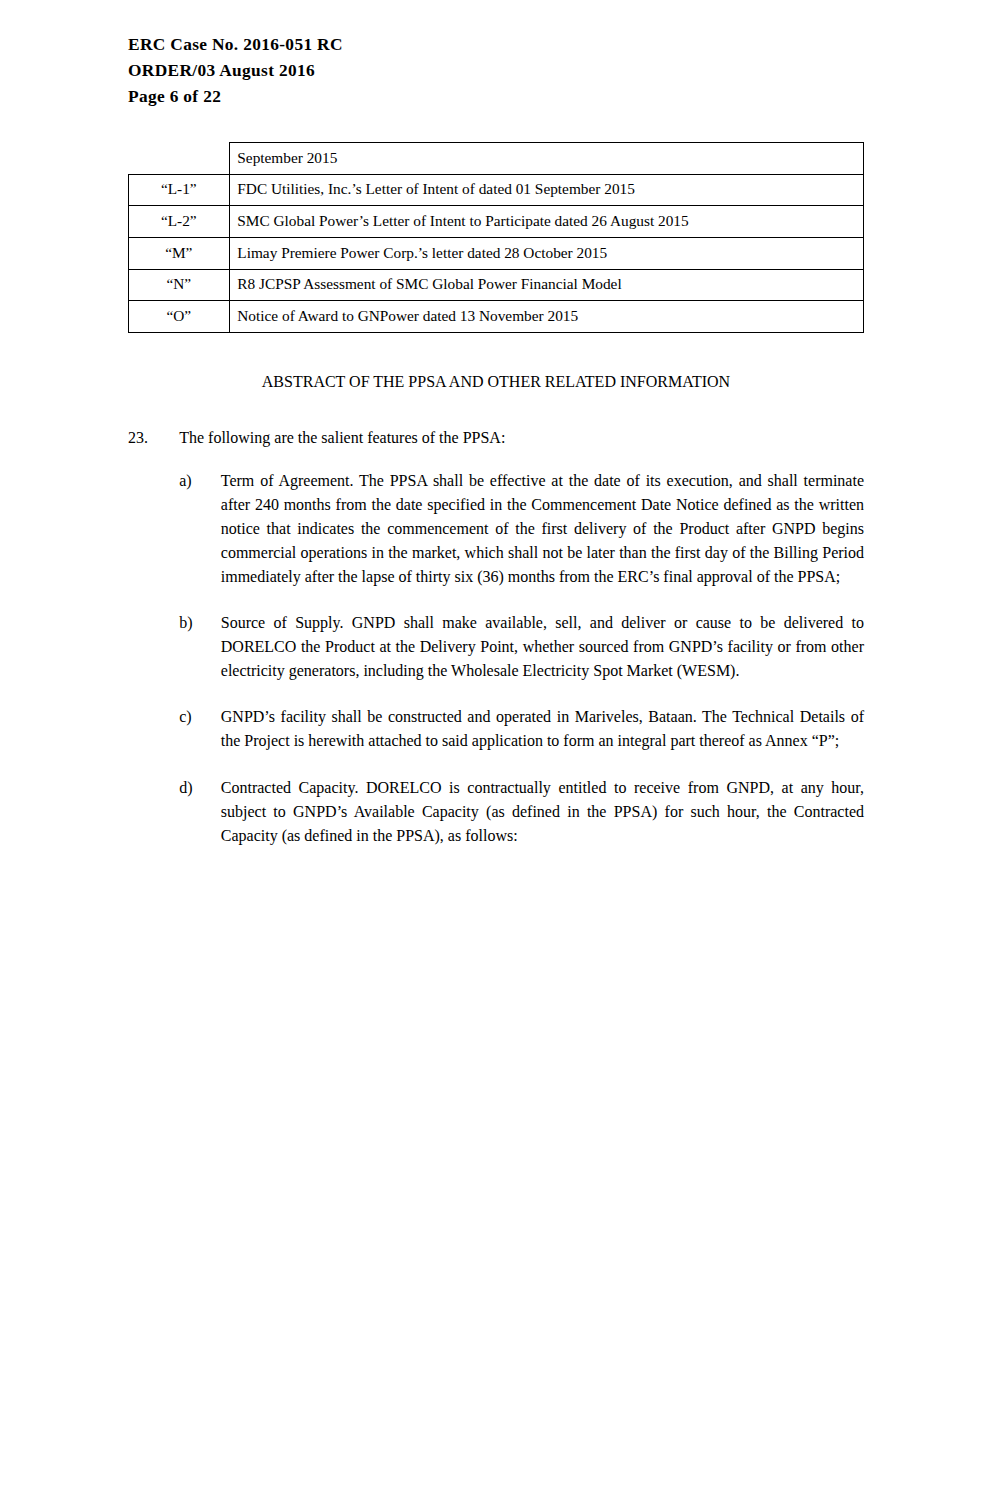ERC Case No. 2016-051 RC
ORDER/03 August 2016
Page 6 of 22
| | September 2015 |
| “L-1” | FDC Utilities, Inc.’s Letter of Intent of dated 01 September 2015 |
| “L-2” | SMC Global Power’s Letter of Intent to Participate dated 26 August 2015 |
| “M” | Limay Premiere Power Corp.’s letter dated 28 October 2015 |
| “N” | R8 JCPSP Assessment of SMC Global Power Financial Model |
| “O” | Notice of Award to GNPower dated 13 November 2015 |
Abstract of the PPSA and Other Related Information
23. The following are the salient features of the PPSA:
a) Term of Agreement. The PPSA shall be effective at the date of its execution, and shall terminate after 240 months from the date specified in the Commencement Date Notice defined as the written notice that indicates the commencement of the first delivery of the Product after GNPD begins commercial operations in the market, which shall not be later than the first day of the Billing Period immediately after the lapse of thirty six (36) months from the ERC’s final approval of the PPSA;
b) Source of Supply. GNPD shall make available, sell, and deliver or cause to be delivered to DORELCO the Product at the Delivery Point, whether sourced from GNPD’s facility or from other electricity generators, including the Wholesale Electricity Spot Market (WESM).
c) GNPD’s facility shall be constructed and operated in Mariveles, Bataan. The Technical Details of the Project is herewith attached to said application to form an integral part thereof as Annex “P”;
d) Contracted Capacity. DORELCO is contractually entitled to receive from GNPD, at any hour, subject to GNPD’s Available Capacity (as defined in the PPSA) for such hour, the Contracted Capacity (as defined in the PPSA), as follows: